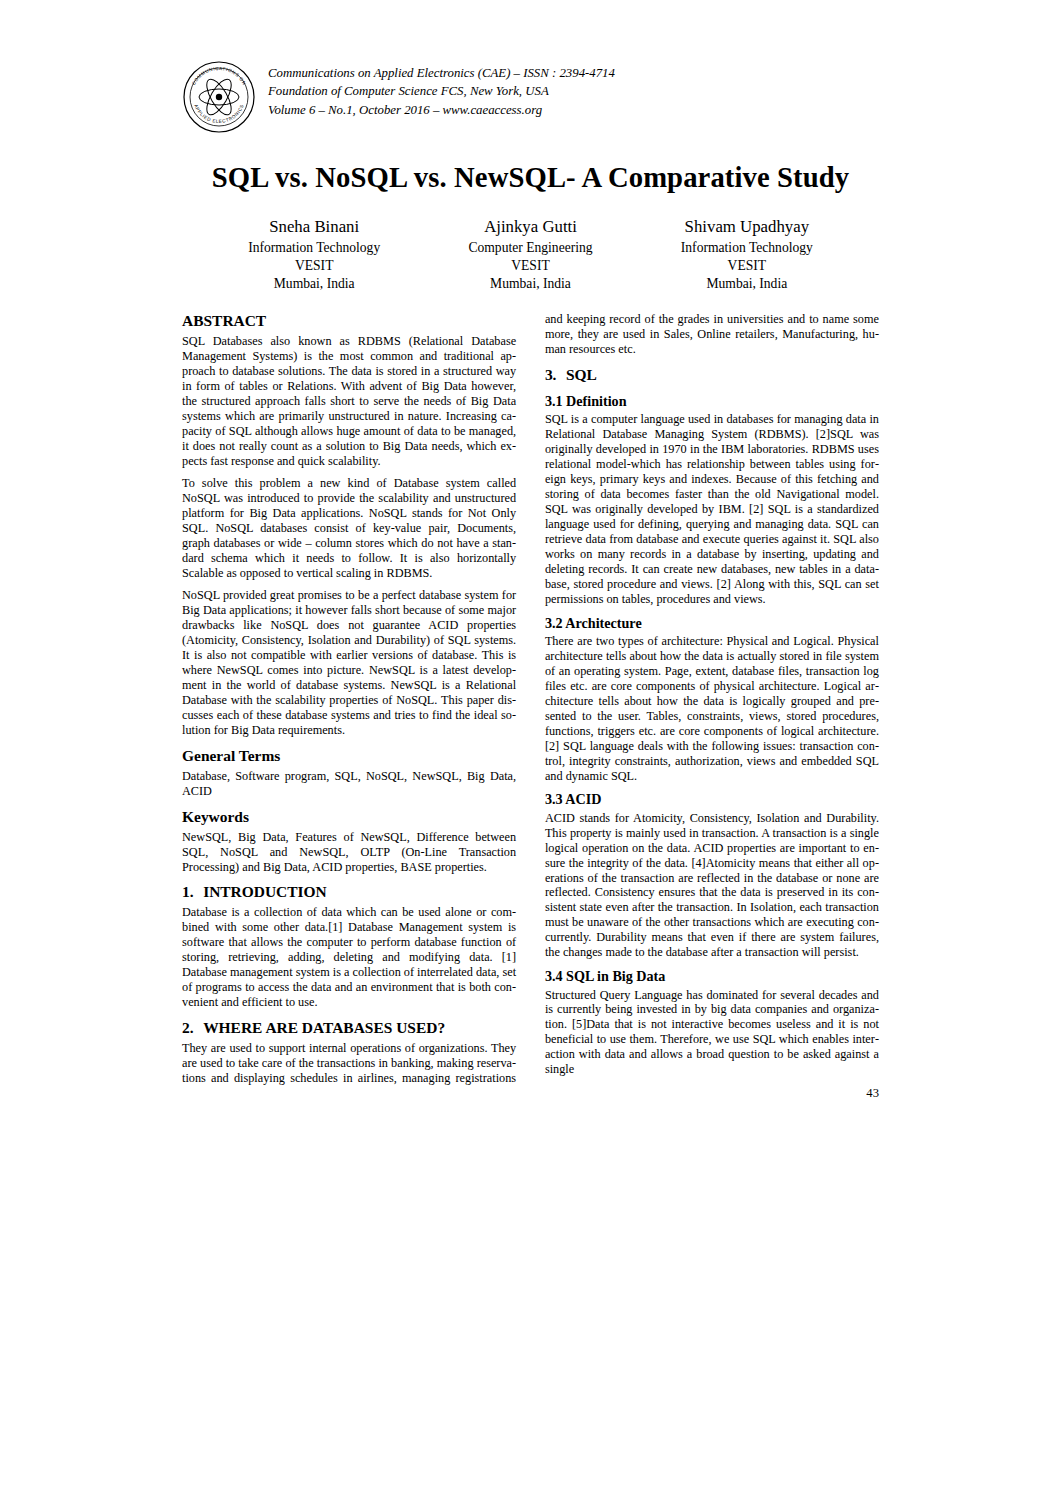COMMUNICATIONS ON APPLIED ELECTRONICS
Communications on Applied Electronics (CAE) – ISSN : 2394-4714
Foundation of Computer Science FCS, New York, USA
Volume 6 – No.1, October 2016 – www.caeaccess.org
SQL vs. NoSQL vs. NewSQL- A Comparative Study
Sneha Binani
Information Technology
VESIT
Mumbai, India
Ajinkya Gutti
Computer Engineering
VESIT
Mumbai, India
Shivam Upadhyay
Information Technology
VESIT
Mumbai, India
ABSTRACT
SQL Databases also known as RDBMS (Relational Database Management Systems) is the most common and traditional approach to database solutions. The data is stored in a structured way in form of tables or Relations. With advent of Big Data however, the structured approach falls short to serve the needs of Big Data systems which are primarily unstructured in nature. Increasing capacity of SQL although allows huge amount of data to be managed, it does not really count as a solution to Big Data needs, which expects fast response and quick scalability.
To solve this problem a new kind of Database system called NoSQL was introduced to provide the scalability and unstructured platform for Big Data applications. NoSQL stands for Not Only SQL. NoSQL databases consist of key-value pair, Documents, graph databases or wide – column stores which do not have a standard schema which it needs to follow. It is also horizontally Scalable as opposed to vertical scaling in RDBMS.
NoSQL provided great promises to be a perfect database system for Big Data applications; it however falls short because of some major drawbacks like NoSQL does not guarantee ACID properties (Atomicity, Consistency, Isolation and Durability) of SQL systems. It is also not compatible with earlier versions of database. This is where NewSQL comes into picture. NewSQL is a latest development in the world of database systems. NewSQL is a Relational Database with the scalability properties of NoSQL. This paper discusses each of these database systems and tries to find the ideal solution for Big Data requirements.
General Terms
Database, Software program, SQL, NoSQL, NewSQL, Big Data, ACID
Keywords
NewSQL, Big Data, Features of NewSQL, Difference between SQL, NoSQL and NewSQL, OLTP (On-Line Transaction Processing) and Big Data, ACID properties, BASE properties.
1. INTRODUCTION
Database is a collection of data which can be used alone or combined with some other data.[1] Database Management system is software that allows the computer to perform database function of storing, retrieving, adding, deleting and modifying data. [1] Database management system is a collection of interrelated data, set of programs to access the data and an environment that is both convenient and efficient to use.
2. WHERE ARE DATABASES USED?
They are used to support internal operations of organizations. They are used to take care of the transactions in banking, making reservations and displaying schedules in airlines, managing registrations and keeping record of the grades in universities and to name some more, they are used in Sales, Online retailers, Manufacturing, human resources etc.
3. SQL
3.1 Definition
SQL is a computer language used in databases for managing data in Relational Database Managing System (RDBMS). [2]SQL was originally developed in 1970 in the IBM laboratories. RDBMS uses relational model-which has relationship between tables using foreign keys, primary keys and indexes. Because of this fetching and storing of data becomes faster than the old Navigational model. SQL was originally developed by IBM. [2] SQL is a standardized language used for defining, querying and managing data. SQL can retrieve data from database and execute queries against it. SQL also works on many records in a database by inserting, updating and deleting records. It can create new databases, new tables in a database, stored procedure and views. [2] Along with this, SQL can set permissions on tables, procedures and views.
3.2 Architecture
There are two types of architecture: Physical and Logical. Physical architecture tells about how the data is actually stored in file system of an operating system. Page, extent, database files, transaction log files etc. are core components of physical architecture. Logical architecture tells about how the data is logically grouped and presented to the user. Tables, constraints, views, stored procedures, functions, triggers etc. are core components of logical architecture. [2] SQL language deals with the following issues: transaction control, integrity constraints, authorization, views and embedded SQL and dynamic SQL.
3.3 ACID
ACID stands for Atomicity, Consistency, Isolation and Durability. This property is mainly used in transaction. A transaction is a single logical operation on the data. ACID properties are important to ensure the integrity of the data. [4]Atomicity means that either all operations of the transaction are reflected in the database or none are reflected. Consistency ensures that the data is preserved in its consistent state even after the transaction. In Isolation, each transaction must be unaware of the other transactions which are executing concurrently. Durability means that even if there are system failures, the changes made to the database after a transaction will persist.
3.4 SQL in Big Data
Structured Query Language has dominated for several decades and is currently being invested in by big data companies and organization. [5]Data that is not interactive becomes useless and it is not beneficial to use them. Therefore, we use SQL which enables interaction with data and allows a broad question to be asked against a single
43